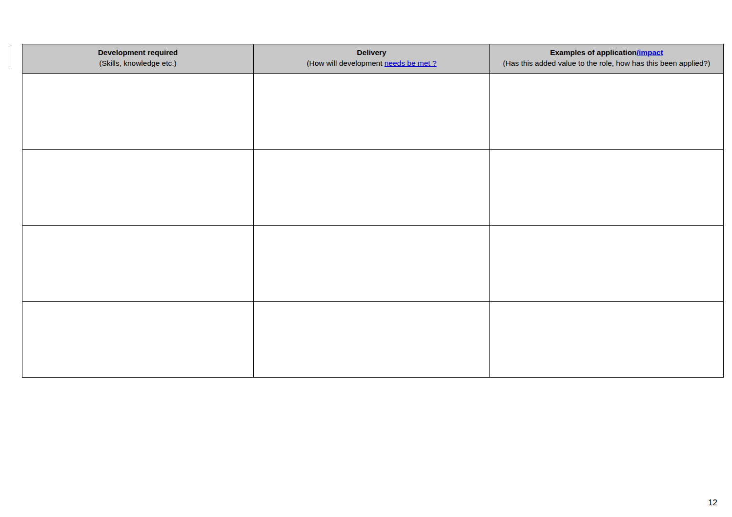| Development required (Skills, knowledge etc.) | Delivery (How will development needs be met ? | Examples of application /impact (Has this added value to the role, how has this been applied?) |
| --- | --- | --- |
12